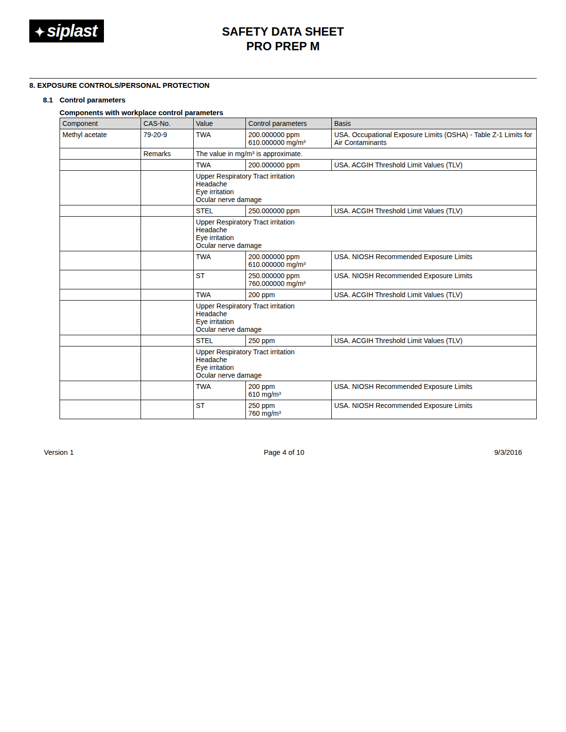✦siplast
SAFETY DATA SHEET
PRO PREP M
8. EXPOSURE CONTROLS/PERSONAL PROTECTION
8.1 Control parameters
Components with workplace control parameters
| Component | CAS-No. | Value | Control parameters | Basis |
| --- | --- | --- | --- | --- |
| Methyl acetate | 79-20-9 | TWA | 200.000000 ppm 610.000000 mg/m³ | USA. Occupational Exposure Limits (OSHA) - Table Z-1 Limits for Air Contaminants |
| | Remarks | The value in mg/m³ is approximate. |
| | | TWA | 200.000000 ppm | USA. ACGIH Threshold Limit Values (TLV) |
| | | Upper Respiratory Tract irritation Headache Eye irritation Ocular nerve damage |
| | | STEL | 250.000000 ppm | USA. ACGIH Threshold Limit Values (TLV) |
| | | Upper Respiratory Tract irritation Headache Eye irritation Ocular nerve damage |
| | | TWA | 200.000000 ppm 610.000000 mg/m³ | USA. NIOSH Recommended Exposure Limits |
| | | ST | 250.000000 ppm 760.000000 mg/m³ | USA. NIOSH Recommended Exposure Limits |
| | | TWA | 200 ppm | USA. ACGIH Threshold Limit Values (TLV) |
| | | Upper Respiratory Tract irritation Headache Eye irritation Ocular nerve damage |
| | | STEL | 250 ppm | USA. ACGIH Threshold Limit Values (TLV) |
| | | Upper Respiratory Tract irritation Headache Eye irritation Ocular nerve damage |
| | | TWA | 200 ppm 610 mg/m³ | USA. NIOSH Recommended Exposure Limits |
| | | ST | 250 ppm 760 mg/m³ | USA. NIOSH Recommended Exposure Limits |
Version 1 Page 4 of 10 9/3/2016